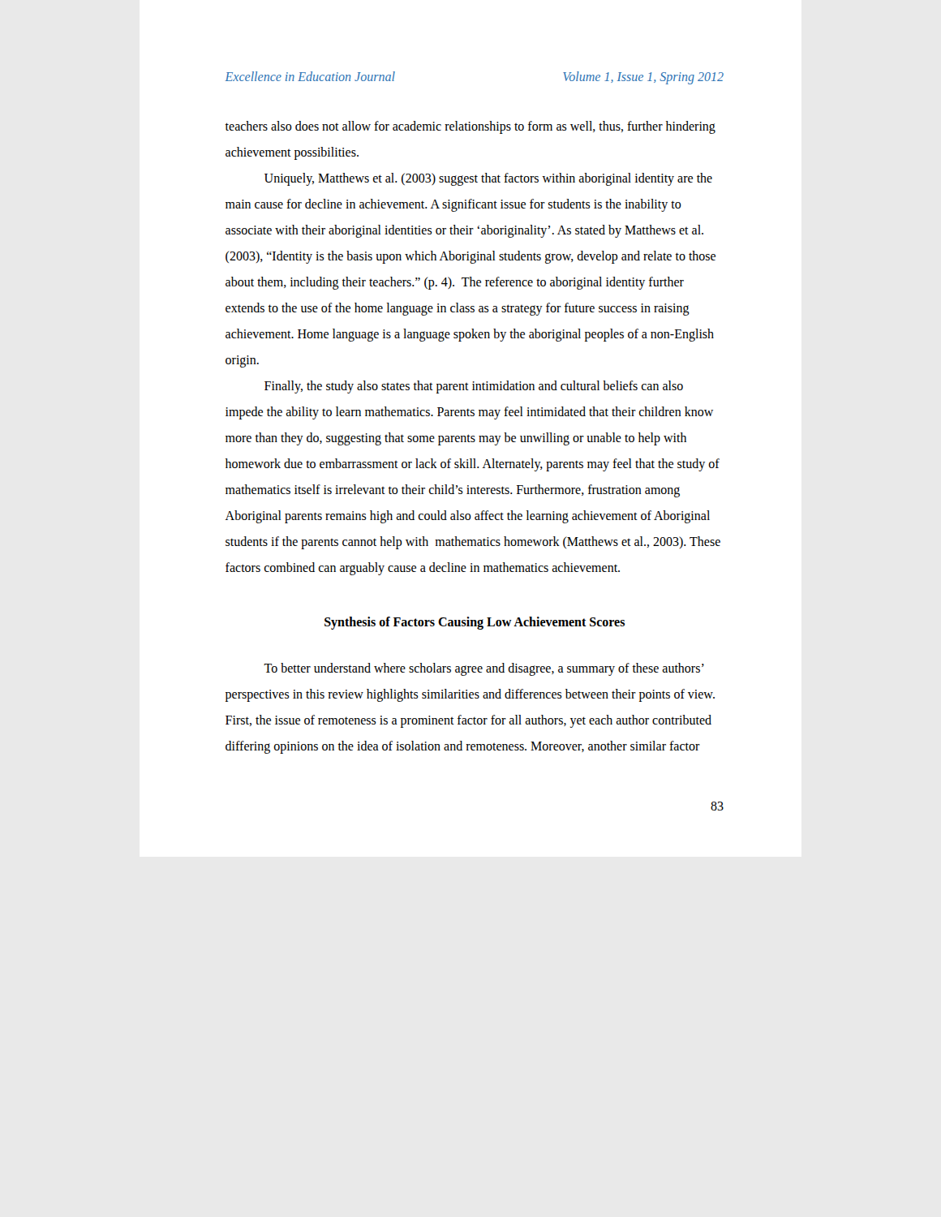Excellence in Education Journal Volume 1, Issue 1, Spring 2012
teachers also does not allow for academic relationships to form as well, thus, further hindering achievement possibilities.
Uniquely, Matthews et al. (2003) suggest that factors within aboriginal identity are the main cause for decline in achievement. A significant issue for students is the inability to associate with their aboriginal identities or their ‘aboriginality’. As stated by Matthews et al. (2003), “Identity is the basis upon which Aboriginal students grow, develop and relate to those about them, including their teachers.” (p. 4). The reference to aboriginal identity further extends to the use of the home language in class as a strategy for future success in raising achievement. Home language is a language spoken by the aboriginal peoples of a non-English origin.
Finally, the study also states that parent intimidation and cultural beliefs can also impede the ability to learn mathematics. Parents may feel intimidated that their children know more than they do, suggesting that some parents may be unwilling or unable to help with homework due to embarrassment or lack of skill. Alternately, parents may feel that the study of mathematics itself is irrelevant to their child’s interests. Furthermore, frustration among Aboriginal parents remains high and could also affect the learning achievement of Aboriginal students if the parents cannot help with mathematics homework (Matthews et al., 2003). These factors combined can arguably cause a decline in mathematics achievement.
Synthesis of Factors Causing Low Achievement Scores
To better understand where scholars agree and disagree, a summary of these authors’ perspectives in this review highlights similarities and differences between their points of view. First, the issue of remoteness is a prominent factor for all authors, yet each author contributed differing opinions on the idea of isolation and remoteness. Moreover, another similar factor
83